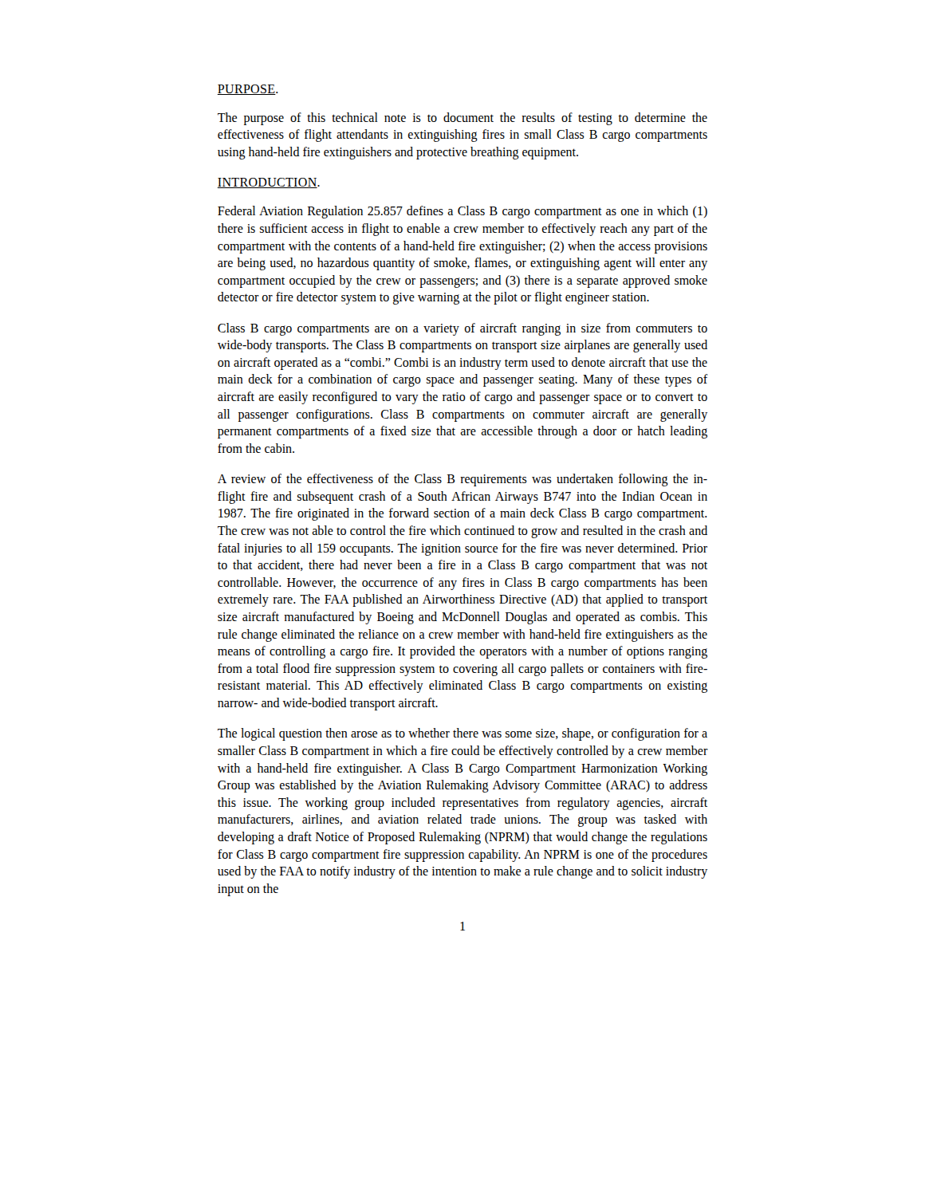PURPOSE.
The purpose of this technical note is to document the results of testing to determine the effectiveness of flight attendants in extinguishing fires in small Class B cargo compartments using hand-held fire extinguishers and protective breathing equipment.
INTRODUCTION.
Federal Aviation Regulation 25.857 defines a Class B cargo compartment as one in which (1) there is sufficient access in flight to enable a crew member to effectively reach any part of the compartment with the contents of a hand-held fire extinguisher; (2) when the access provisions are being used, no hazardous quantity of smoke, flames, or extinguishing agent will enter any compartment occupied by the crew or passengers; and (3) there is a separate approved smoke detector or fire detector system to give warning at the pilot or flight engineer station.
Class B cargo compartments are on a variety of aircraft ranging in size from commuters to wide-body transports. The Class B compartments on transport size airplanes are generally used on aircraft operated as a “combi.” Combi is an industry term used to denote aircraft that use the main deck for a combination of cargo space and passenger seating. Many of these types of aircraft are easily reconfigured to vary the ratio of cargo and passenger space or to convert to all passenger configurations. Class B compartments on commuter aircraft are generally permanent compartments of a fixed size that are accessible through a door or hatch leading from the cabin.
A review of the effectiveness of the Class B requirements was undertaken following the in-flight fire and subsequent crash of a South African Airways B747 into the Indian Ocean in 1987. The fire originated in the forward section of a main deck Class B cargo compartment. The crew was not able to control the fire which continued to grow and resulted in the crash and fatal injuries to all 159 occupants. The ignition source for the fire was never determined. Prior to that accident, there had never been a fire in a Class B cargo compartment that was not controllable. However, the occurrence of any fires in Class B cargo compartments has been extremely rare. The FAA published an Airworthiness Directive (AD) that applied to transport size aircraft manufactured by Boeing and McDonnell Douglas and operated as combis. This rule change eliminated the reliance on a crew member with hand-held fire extinguishers as the means of controlling a cargo fire. It provided the operators with a number of options ranging from a total flood fire suppression system to covering all cargo pallets or containers with fire-resistant material. This AD effectively eliminated Class B cargo compartments on existing narrow- and wide-bodied transport aircraft.
The logical question then arose as to whether there was some size, shape, or configuration for a smaller Class B compartment in which a fire could be effectively controlled by a crew member with a hand-held fire extinguisher. A Class B Cargo Compartment Harmonization Working Group was established by the Aviation Rulemaking Advisory Committee (ARAC) to address this issue. The working group included representatives from regulatory agencies, aircraft manufacturers, airlines, and aviation related trade unions. The group was tasked with developing a draft Notice of Proposed Rulemaking (NPRM) that would change the regulations for Class B cargo compartment fire suppression capability. An NPRM is one of the procedures used by the FAA to notify industry of the intention to make a rule change and to solicit industry input on the
1